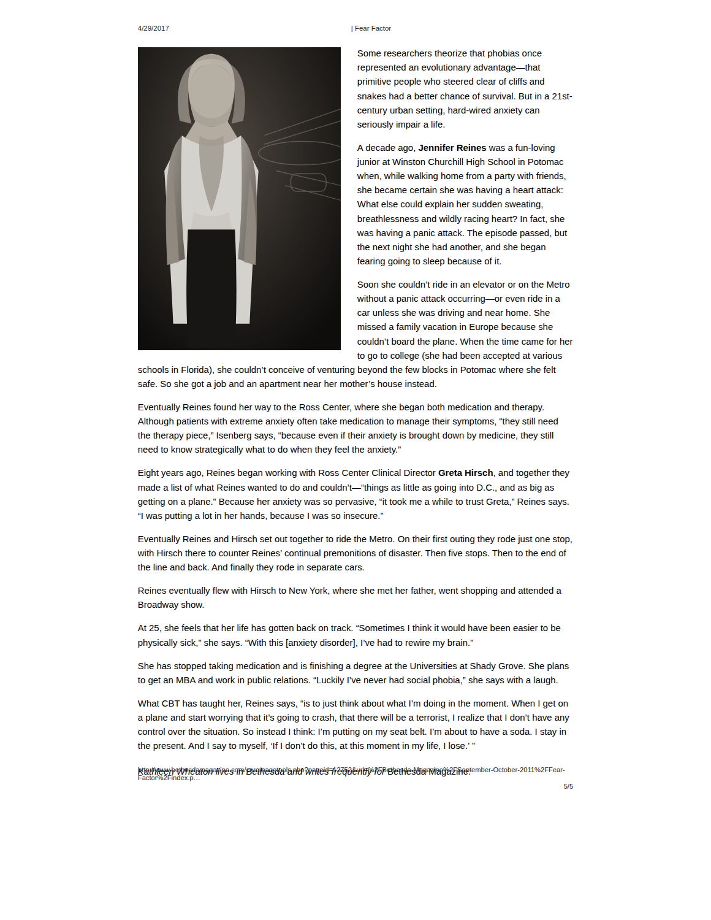4/29/2017
| Fear Factor
Some researchers theorize that phobias once represented an evolutionary advantage—that primitive people who steered clear of cliffs and snakes had a better chance of survival. But in a 21st-century urban setting, hard-wired anxiety can seriously impair a life.
A decade ago, Jennifer Reines was a fun-loving junior at Winston Churchill High School in Potomac when, while walking home from a party with friends, she became certain she was having a heart attack: What else could explain her sudden sweating, breathlessness and wildly racing heart? In fact, she was having a panic attack. The episode passed, but the next night she had another, and she began fearing going to sleep because of it.
Soon she couldn’t ride in an elevator or on the Metro without a panic attack occurring—or even ride in a car unless she was driving and near home. She missed a family vacation in Europe because she couldn’t board the plane. When the time came for her to go to college (she had been accepted at various schools in Florida), she couldn’t conceive of venturing beyond the few blocks in Potomac where she felt safe. So she got a job and an apartment near her mother’s house instead.
Eventually Reines found her way to the Ross Center, where she began both medication and therapy. Although patients with extreme anxiety often take medication to manage their symptoms, “they still need the therapy piece,” Isenberg says, “because even if their anxiety is brought down by medicine, they still need to know strategically what to do when they feel the anxiety.”
Eight years ago, Reines began working with Ross Center Clinical Director Greta Hirsch, and together they made a list of what Reines wanted to do and couldn’t—“things as little as going into D.C., and as big as getting on a plane.” Because her anxiety was so pervasive, “it took me a while to trust Greta,” Reines says. “I was putting a lot in her hands, because I was so insecure.”
Eventually Reines and Hirsch set out together to ride the Metro. On their first outing they rode just one stop, with Hirsch there to counter Reines’ continual premonitions of disaster. Then five stops. Then to the end of the line and back. And finally they rode in separate cars.
Reines eventually flew with Hirsch to New York, where she met her father, went shopping and attended a Broadway show.
At 25, she feels that her life has gotten back on track. “Sometimes I think it would have been easier to be physically sick,” she says. “With this [anxiety disorder], I’ve had to rewire my brain.”
She has stopped taking medication and is finishing a degree at the Universities at Shady Grove. She plans to get an MBA and work in public relations. “Luckily I’ve never had social phobia,” she says with a laugh.
What CBT has taught her, Reines says, “is to just think about what I’m doing in the moment. When I get on a plane and start worrying that it’s going to crash, that there will be a terrorist, I realize that I don’t have any control over the situation. So instead I think: I’m putting on my seat belt. I’m about to have a soda. I stay in the present. And I say to myself, ‘If I don’t do this, at this moment in my life, I lose.’ ”
Kathleen Wheaton lives in Bethesda and writes frequently for Bethesda Magazine.
http://www.bethesdamagazine.com/core/pagetools.php?pageid=12752&url=%2FBethesda-Magazine%2FSeptember-October-2011%2FFear-Factor%2Findex.p… 5/5